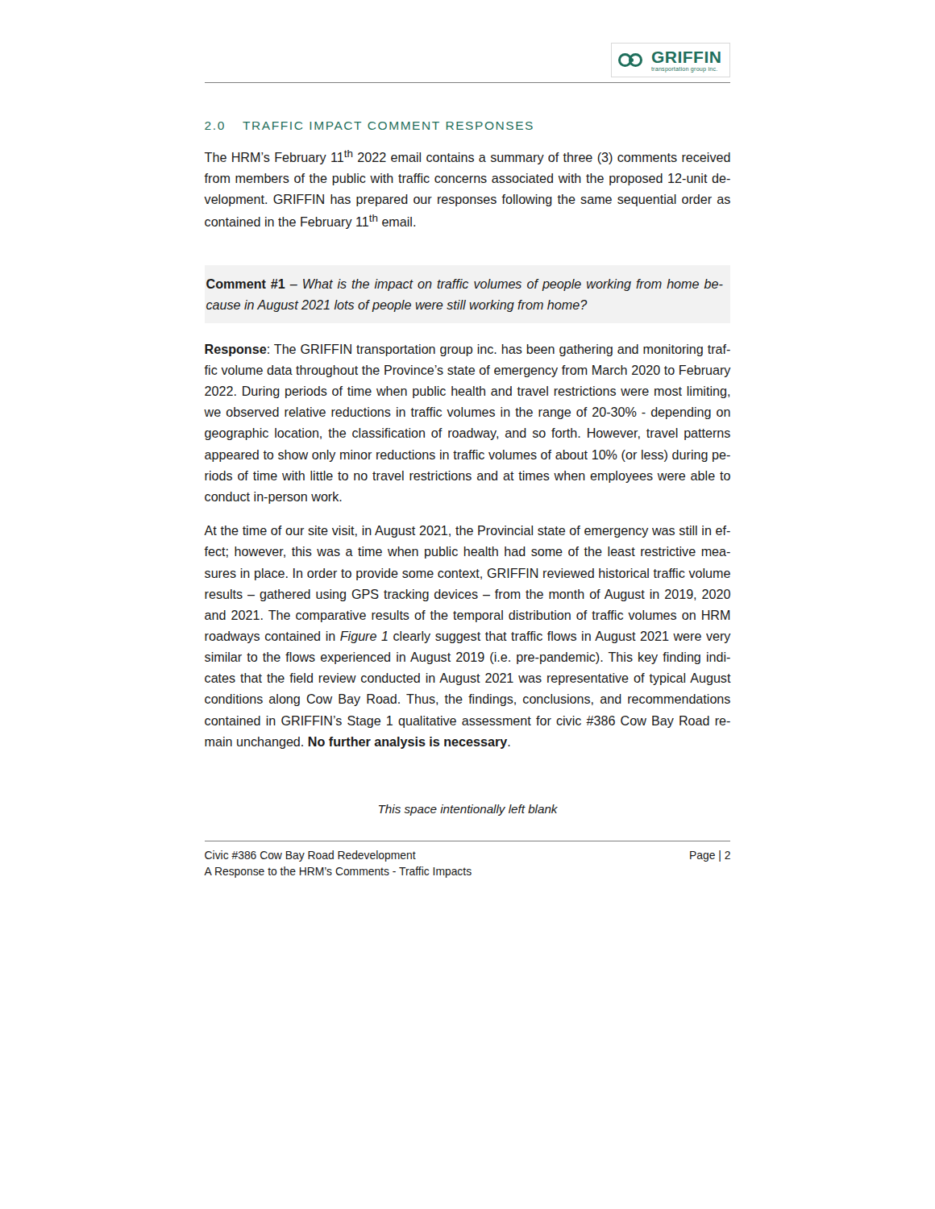GRIFFIN
transportation group inc.
2.0 Traffic Impact Comment Responses
The HRM’s February 11th 2022 email contains a summary of three (3) comments received from members of the public with traffic concerns associated with the proposed 12-unit development. GRIFFIN has prepared our responses following the same sequential order as contained in the February 11th email.
Comment #1 – What is the impact on traffic volumes of people working from home because in August 2021 lots of people were still working from home?
Response: The GRIFFIN transportation group inc. has been gathering and monitoring traffic volume data throughout the Province’s state of emergency from March 2020 to February 2022. During periods of time when public health and travel restrictions were most limiting, we observed relative reductions in traffic volumes in the range of 20-30% - depending on geographic location, the classification of roadway, and so forth. However, travel patterns appeared to show only minor reductions in traffic volumes of about 10% (or less) during periods of time with little to no travel restrictions and at times when employees were able to conduct in-person work.
At the time of our site visit, in August 2021, the Provincial state of emergency was still in effect; however, this was a time when public health had some of the least restrictive measures in place. In order to provide some context, GRIFFIN reviewed historical traffic volume results – gathered using GPS tracking devices – from the month of August in 2019, 2020 and 2021. The comparative results of the temporal distribution of traffic volumes on HRM roadways contained in Figure 1 clearly suggest that traffic flows in August 2021 were very similar to the flows experienced in August 2019 (i.e. pre-pandemic). This key finding indicates that the field review conducted in August 2021 was representative of typical August conditions along Cow Bay Road. Thus, the findings, conclusions, and recommendations contained in GRIFFIN’s Stage 1 qualitative assessment for civic #386 Cow Bay Road remain unchanged. No further analysis is necessary.
This space intentionally left blank
Civic #386 Cow Bay Road Redevelopment
A Response to the HRM’s Comments - Traffic Impacts
Page | 2